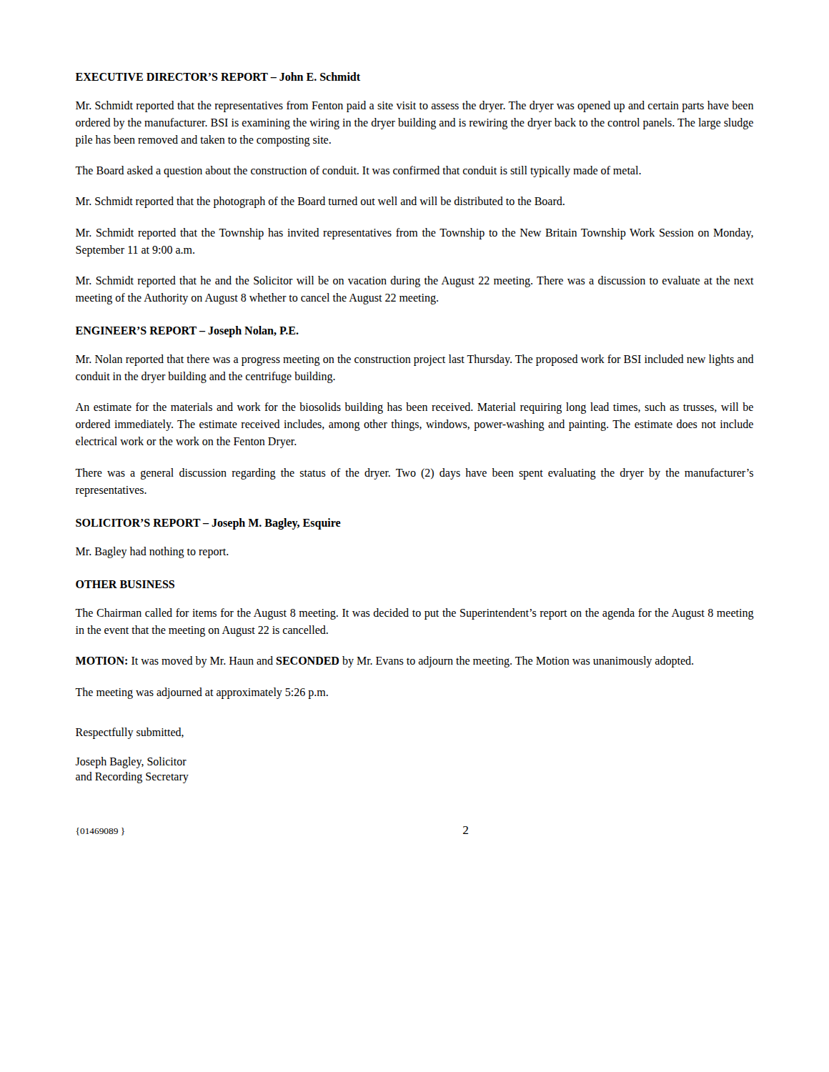EXECUTIVE DIRECTOR’S REPORT – John E. Schmidt
Mr. Schmidt reported that the representatives from Fenton paid a site visit to assess the dryer. The dryer was opened up and certain parts have been ordered by the manufacturer. BSI is examining the wiring in the dryer building and is rewiring the dryer back to the control panels. The large sludge pile has been removed and taken to the composting site.
The Board asked a question about the construction of conduit. It was confirmed that conduit is still typically made of metal.
Mr. Schmidt reported that the photograph of the Board turned out well and will be distributed to the Board.
Mr. Schmidt reported that the Township has invited representatives from the Township to the New Britain Township Work Session on Monday, September 11 at 9:00 a.m.
Mr. Schmidt reported that he and the Solicitor will be on vacation during the August 22 meeting. There was a discussion to evaluate at the next meeting of the Authority on August 8 whether to cancel the August 22 meeting.
ENGINEER’S REPORT – Joseph Nolan, P.E.
Mr. Nolan reported that there was a progress meeting on the construction project last Thursday. The proposed work for BSI included new lights and conduit in the dryer building and the centrifuge building.
An estimate for the materials and work for the biosolids building has been received. Material requiring long lead times, such as trusses, will be ordered immediately. The estimate received includes, among other things, windows, power-washing and painting. The estimate does not include electrical work or the work on the Fenton Dryer.
There was a general discussion regarding the status of the dryer. Two (2) days have been spent evaluating the dryer by the manufacturer’s representatives.
SOLICITOR’S REPORT – Joseph M. Bagley, Esquire
Mr. Bagley had nothing to report.
OTHER BUSINESS
The Chairman called for items for the August 8 meeting. It was decided to put the Superintendent’s report on the agenda for the August 8 meeting in the event that the meeting on August 22 is cancelled.
MOTION: It was moved by Mr. Haun and SECONDED by Mr. Evans to adjourn the meeting. The Motion was unanimously adopted.
The meeting was adjourned at approximately 5:26 p.m.
Respectfully submitted,
Joseph Bagley, Solicitor
and Recording Secretary
{01469089 } 2